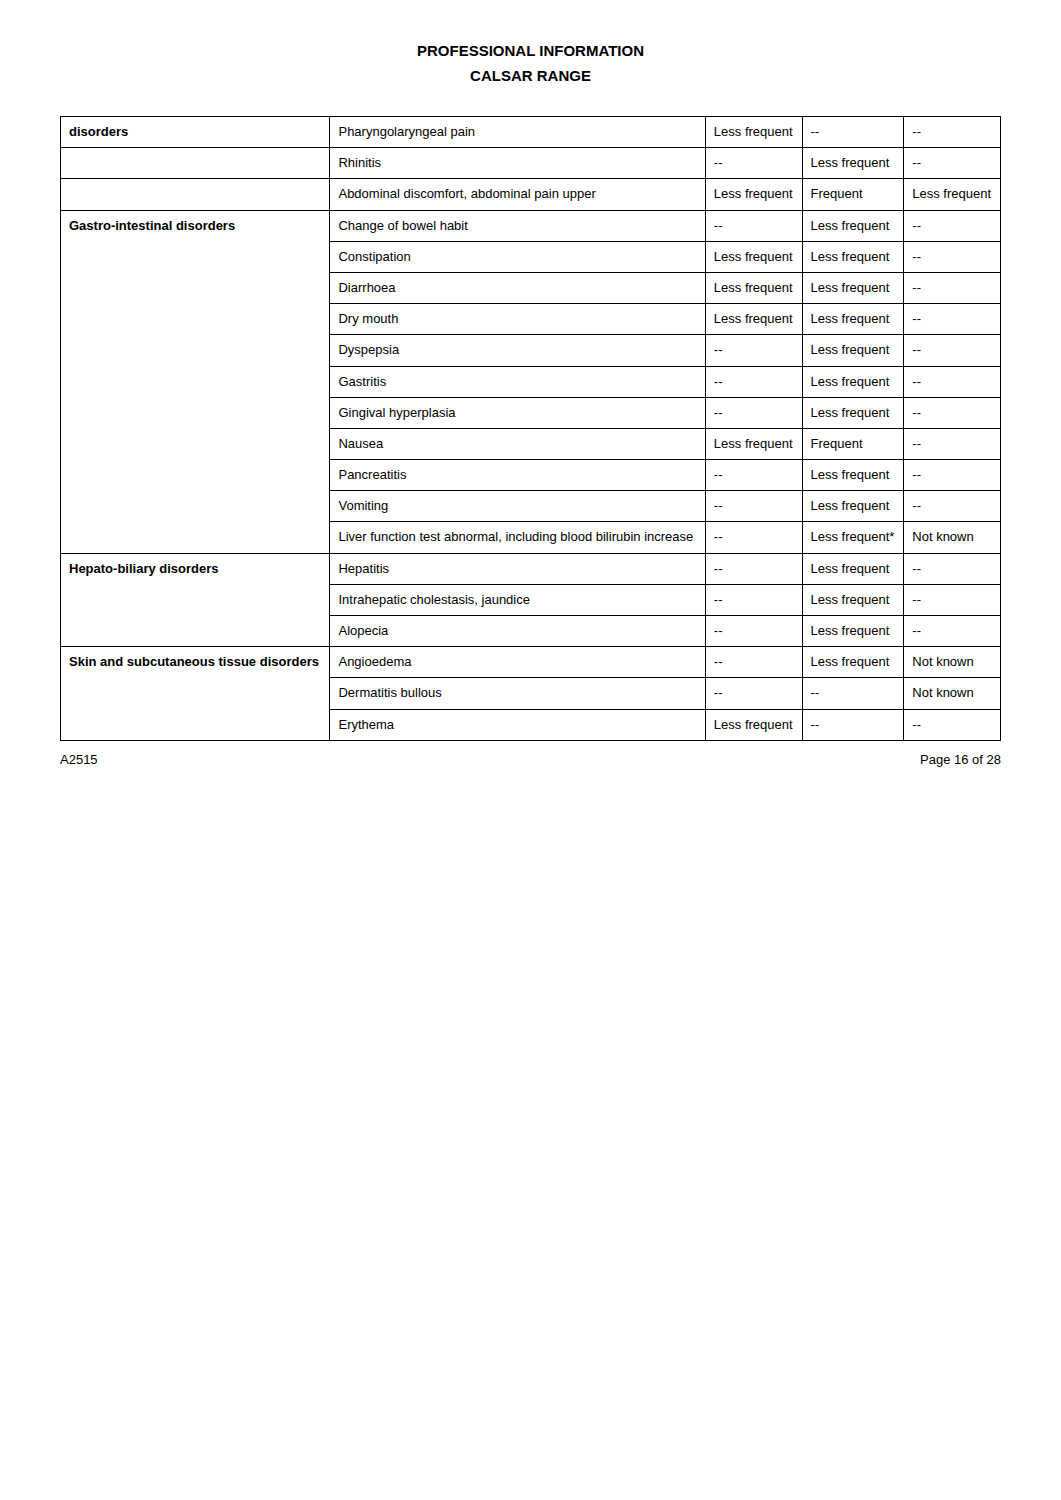PROFESSIONAL INFORMATION
CALSAR RANGE
| disorders | Pharyngolaryngeal pain | Less frequent | -- | -- |
| | Rhinitis | -- | Less frequent | -- |
| | Abdominal discomfort, abdominal pain upper | Less frequent | Frequent | Less frequent |
| Gastro-intestinal disorders | Change of bowel habit | -- | Less frequent | -- |
| Constipation | Less frequent | Less frequent | -- |
| Diarrhoea | Less frequent | Less frequent | -- |
| Dry mouth | Less frequent | Less frequent | -- |
| Dyspepsia | -- | Less frequent | -- |
| Gastritis | -- | Less frequent | -- |
| Gingival hyperplasia | -- | Less frequent | -- |
| Nausea | Less frequent | Frequent | -- |
| Pancreatitis | -- | Less frequent | -- |
| Vomiting | -- | Less frequent | -- |
| Liver function test abnormal, including blood bilirubin increase | -- | Less frequent* | Not known |
| Hepato-biliary disorders | Hepatitis | -- | Less frequent | -- |
| Intrahepatic cholestasis, jaundice | -- | Less frequent | -- |
| Alopecia | -- | Less frequent | -- |
| Skin and subcutaneous tissue disorders | Angioedema | -- | Less frequent | Not known |
| Dermatitis bullous | -- | -- | Not known |
| Erythema | Less frequent | -- | -- |
A2515 Page 16 of 28